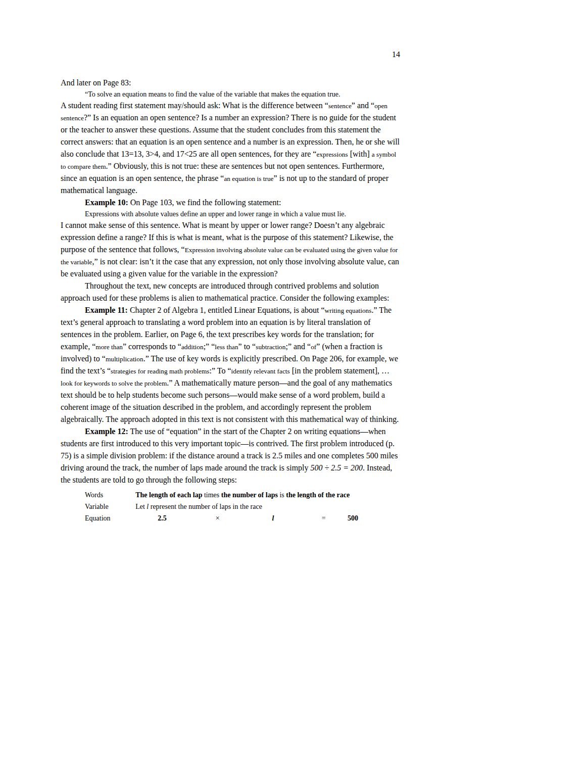14
And later on Page 83:
“To solve an equation means to find the value of the variable that makes the equation true.
A student reading first statement may/should ask: What is the difference between “sentence” and “open sentence?” Is an equation an open sentence? Is a number an expression? There is no guide for the student or the teacher to answer these questions. Assume that the student concludes from this statement the correct answers: that an equation is an open sentence and a number is an expression. Then, he or she will also conclude that 13=13, 3>4, and 17<25 are all open sentences, for they are “expressions [with] a symbol to compare them.” Obviously, this is not true: these are sentences but not open sentences. Furthermore, since an equation is an open sentence, the phrase “an equation is true” is not up to the standard of proper mathematical language.
Example 10: On Page 103, we find the following statement:
Expressions with absolute values define an upper and lower range in which a value must lie.
I cannot make sense of this sentence. What is meant by upper or lower range? Doesn’t any algebraic expression define a range? If this is what is meant, what is the purpose of this statement? Likewise, the purpose of the sentence that follows, “Expression involving absolute value can be evaluated using the given value for the variable,” is not clear: isn’t it the case that any expression, not only those involving absolute value, can be evaluated using a given value for the variable in the expression?
Throughout the text, new concepts are introduced through contrived problems and solution approach used for these problems is alien to mathematical practice. Consider the following examples:
Example 11: Chapter 2 of Algebra 1, entitled Linear Equations, is about “writing equations.” The text’s general approach to translating a word problem into an equation is by literal translation of sentences in the problem. Earlier, on Page 6, the text prescribes key words for the translation; for example, “more than” corresponds to “addition;” “less than” to “subtraction;” and “of” (when a fraction is involved) to “multiplication.” The use of key words is explicitly prescribed. On Page 206, for example, we find the text’s “strategies for reading math problems:” To “identify relevant facts [in the problem statement], … look for keywords to solve the problem.” A mathematically mature person—and the goal of any mathematics text should be to help students become such persons—would make sense of a word problem, build a coherent image of the situation described in the problem, and accordingly represent the problem algebraically. The approach adopted in this text is not consistent with this mathematical way of thinking.
Example 12: The use of “equation” in the start of the Chapter 2 on writing equations—when students are first introduced to this very important topic—is contrived. The first problem introduced (p. 75) is a simple division problem: if the distance around a track is 2.5 miles and one completes 500 miles driving around the track, the number of laps made around the track is simply 500 ÷ 2.5 = 200. Instead, the students are told to go through the following steps:
| Words | The length of each lap times the number of laps is the length of the race |
| Variable | Let l represent the number of laps in the race |
| Equation | 2.5 | × | l | = | 500 |